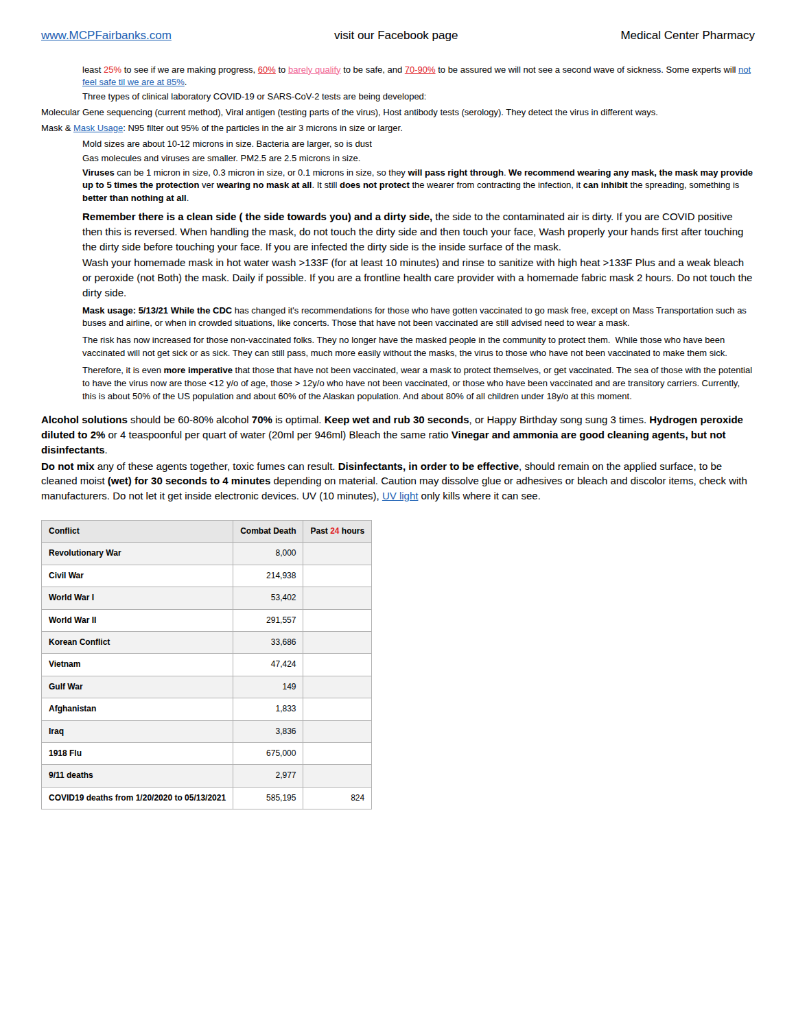www.MCPFairbanks.com
visit our Facebook page
Medical Center Pharmacy
least 25% to see if we are making progress, 60% to barely qualify to be safe, and 70-90% to be assured we will not see a second wave of sickness. Some experts will not feel safe til we are at 85%.
Three types of clinical laboratory COVID-19 or SARS-CoV-2 tests are being developed:
Molecular Gene sequencing (current method), Viral antigen (testing parts of the virus), Host antibody tests (serology). They detect the virus in different ways.
Mask & Mask Usage: N95 filter out 95% of the particles in the air 3 microns in size or larger.
Mold sizes are about 10-12 microns in size. Bacteria are larger, so is dust
Gas molecules and viruses are smaller. PM2.5 are 2.5 microns in size.
Viruses can be 1 micron in size, 0.3 micron in size, or 0.1 microns in size, so they will pass right through. We recommend wearing any mask, the mask may provide up to 5 times the protection ver wearing no mask at all. It still does not protect the wearer from contracting the infection, it can inhibit the spreading, something is better than nothing at all.
Remember there is a clean side ( the side towards you) and a dirty side, the side to the contaminated air is dirty. If you are COVID positive then this is reversed. When handling the mask, do not touch the dirty side and then touch your face, Wash properly your hands first after touching the dirty side before touching your face. If you are infected the dirty side is the inside surface of the mask.
Wash your homemade mask in hot water wash >133F (for at least 10 minutes) and rinse to sanitize with high heat >133F Plus and a weak bleach or peroxide (not Both) the mask. Daily if possible. If you are a frontline health care provider with a homemade fabric mask 2 hours. Do not touch the dirty side.
Mask usage: 5/13/21 While the CDC has changed it's recommendations for those who have gotten vaccinated to go mask free, except on Mass Transportation such as buses and airline, or when in crowded situations, like concerts. Those that have not been vaccinated are still advised need to wear a mask.
The risk has now increased for those non-vaccinated folks. They no longer have the masked people in the community to protect them. While those who have been vaccinated will not get sick or as sick. They can still pass, much more easily without the masks, the virus to those who have not been vaccinated to make them sick.
Therefore, it is even more imperative that those that have not been vaccinated, wear a mask to protect themselves, or get vaccinated. The sea of those with the potential to have the virus now are those <12 y/o of age, those > 12y/o who have not been vaccinated, or those who have been vaccinated and are transitory carriers. Currently, this is about 50% of the US population and about 60% of the Alaskan population. And about 80% of all children under 18y/o at this moment.
Alcohol solutions should be 60-80% alcohol 70% is optimal. Keep wet and rub 30 seconds, or Happy Birthday song sung 3 times. Hydrogen peroxide diluted to 2% or 4 teaspoonful per quart of water (20ml per 946ml) Bleach the same ratio Vinegar and ammonia are good cleaning agents, but not disinfectants.
Do not mix any of these agents together, toxic fumes can result. Disinfectants, in order to be effective, should remain on the applied surface, to be cleaned moist (wet) for 30 seconds to 4 minutes depending on material. Caution may dissolve glue or adhesives or bleach and discolor items, check with manufacturers. Do not let it get inside electronic devices. UV (10 minutes), UV light only kills where it can see.
| Conflict | Combat Death | Past 24 hours |
| --- | --- | --- |
| Revolutionary War | 8,000 | |
| Civil War | 214,938 | |
| World War I | 53,402 | |
| World War II | 291,557 | |
| Korean Conflict | 33,686 | |
| Vietnam | 47,424 | |
| Gulf War | 149 | |
| Afghanistan | 1,833 | |
| Iraq | 3,836 | |
| 1918 Flu | 675,000 | |
| 9/11 deaths | 2,977 | |
| COVID19 deaths from 1/20/2020 to 05/13/2021 | 585,195 | 824 |